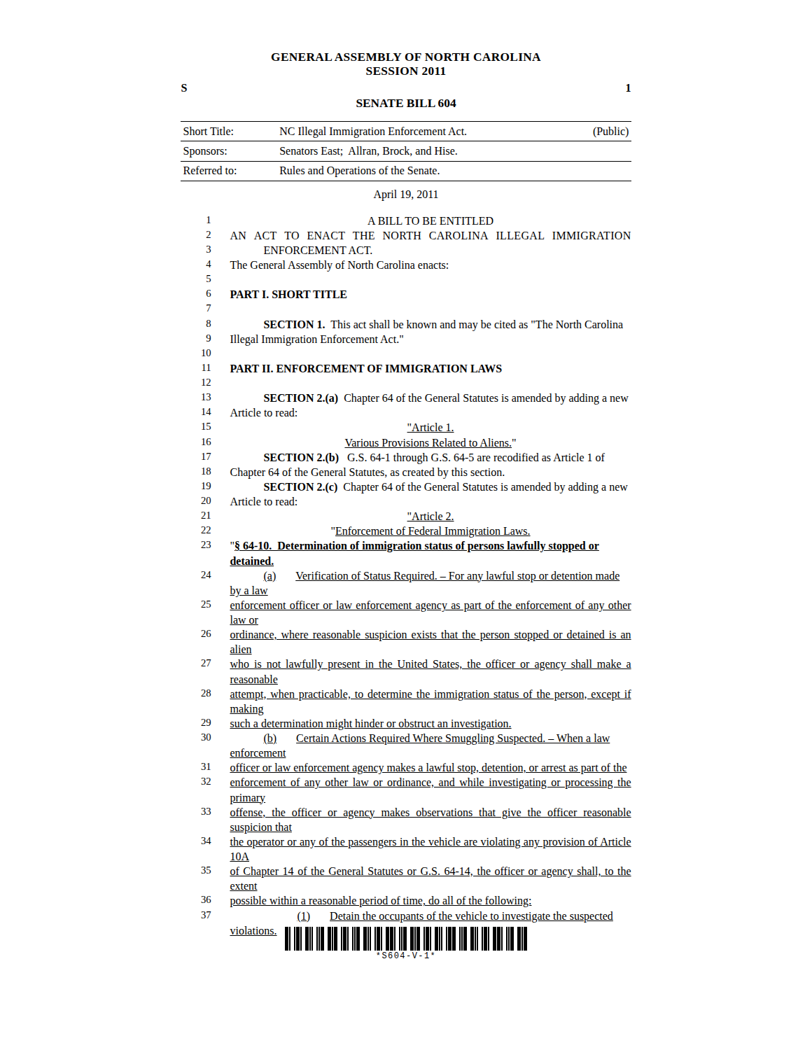GENERAL ASSEMBLY OF NORTH CAROLINA
SESSION 2011
S
1
SENATE BILL 604
| Short Title: | NC Illegal Immigration Enforcement Act. | (Public) |
| Sponsors: | Senators East; Allran, Brock, and Hise. |
| Referred to: | Rules and Operations of the Senate. |
April 19, 2011
1
A BILL TO BE ENTITLED
2
AN ACT TO ENACT THE NORTH CAROLINA ILLEGAL IMMIGRATION
3
ENFORCEMENT ACT.
4
The General Assembly of North Carolina enacts:
5
6
PART I. SHORT TITLE
7
8
SECTION 1. This act shall be known and may be cited as "The North Carolina
9
Illegal Immigration Enforcement Act."
10
11
PART II. ENFORCEMENT OF IMMIGRATION LAWS
12
13
SECTION 2.(a) Chapter 64 of the General Statutes is amended by adding a new
14
Article to read:
15
"Article 1.
16
Various Provisions Related to Aliens."
17
SECTION 2.(b) G.S. 64-1 through G.S. 64-5 are recodified as Article 1 of
18
Chapter 64 of the General Statutes, as created by this section.
19
SECTION 2.(c) Chapter 64 of the General Statutes is amended by adding a new
20
Article to read:
21
"Article 2.
22
"Enforcement of Federal Immigration Laws.
23
"§ 64-10. Determination of immigration status of persons lawfully stopped or detained.
24
(a) Verification of Status Required. – For any lawful stop or detention made by a law
25
enforcement officer or law enforcement agency as part of the enforcement of any other law or
26
ordinance, where reasonable suspicion exists that the person stopped or detained is an alien
27
who is not lawfully present in the United States, the officer or agency shall make a reasonable
28
attempt, when practicable, to determine the immigration status of the person, except if making
29
such a determination might hinder or obstruct an investigation.
30
(b) Certain Actions Required Where Smuggling Suspected. – When a law enforcement
31
officer or law enforcement agency makes a lawful stop, detention, or arrest as part of the
32
enforcement of any other law or ordinance, and while investigating or processing the primary
33
offense, the officer or agency makes observations that give the officer reasonable suspicion that
34
the operator or any of the passengers in the vehicle are violating any provision of Article 10A
35
of Chapter 14 of the General Statutes or G.S. 64-14, the officer or agency shall, to the extent
36
possible within a reasonable period of time, do all of the following:
37
(1) Detain the occupants of the vehicle to investigate the suspected violations.
*S604-V-1*